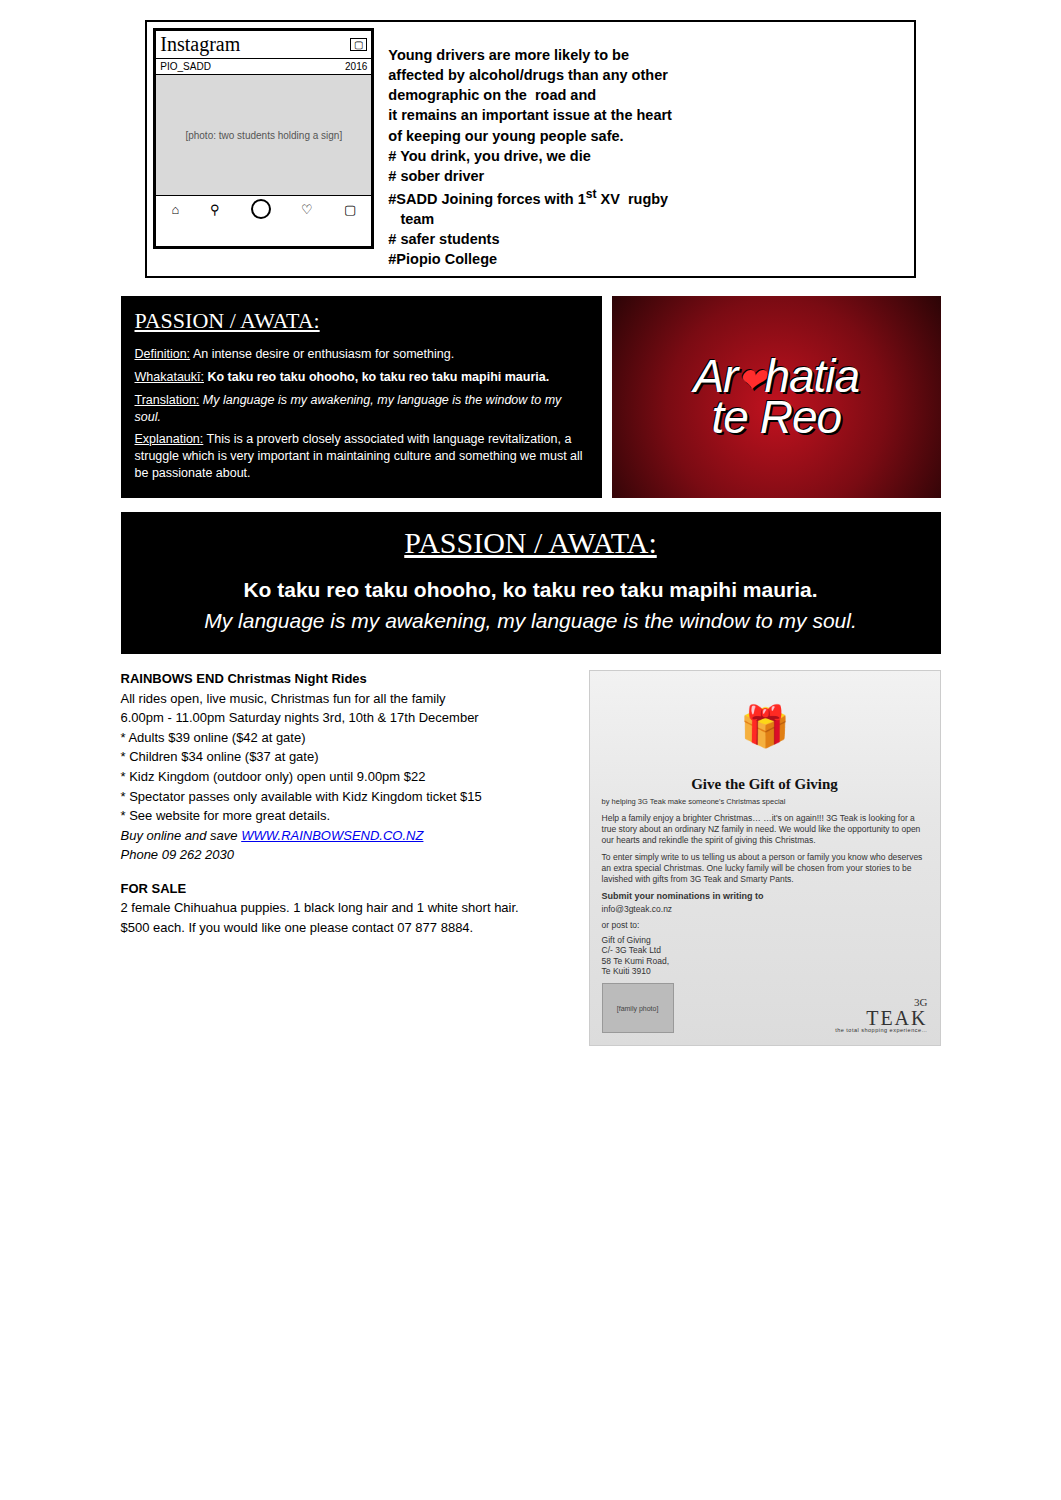Instagram ▢
PIO_SADD 2016
[photo: two students holding a sign]
⌂ ⚲ ♡ ▢
Young drivers are more likely to be
affected by alcohol/drugs than any other
demographic on the road and
it remains an important issue at the heart
of keeping our young people safe.
# You drink, you drive, we die
# sober driver
#SADD Joining forces with 1st XV rugby
team
# safer students
#Piopio College
PASSION / AWATA:
Definition: An intense desire or enthusiasm for something.
Whakataukī: Ko taku reo taku ohooho, ko taku reo taku mapihi mauria.
Translation: My language is my awakening, my language is the window to my soul.
Explanation: This is a proverb closely associated with language revitalization, a struggle which is very important in maintaining culture and something we must all be passionate about.
Ar❤hatia
te Reo
PASSION / AWATA:
Ko taku reo taku ohooho, ko taku reo taku mapihi mauria.
My language is my awakening, my language is the window to my soul.
RAINBOWS END Christmas Night Rides
All rides open, live music, Christmas fun for all the family
6.00pm - 11.00pm Saturday nights 3rd, 10th & 17th December
* Adults $39 online ($42 at gate)
* Children $34 online ($37 at gate)
* Kidz Kingdom (outdoor only) open until 9.00pm $22
* Spectator passes only available with Kidz Kingdom ticket $15
* See website for more great details.
Buy online and save WWW.RAINBOWSEND.CO.NZ
Phone 09 262 2030
FOR SALE
2 female Chihuahua puppies. 1 black long hair and 1 white short hair.
$500 each. If you would like one please contact 07 877 8884.
🎁
Give the Gift of Giving
by helping 3G Teak make someone's Christmas special
Help a family enjoy a brighter Christmas… …it's on again!!! 3G Teak is looking for a true story about an ordinary NZ family in need. We would like the opportunity to open our hearts and rekindle the spirit of giving this Christmas.
To enter simply write to us telling us about a person or family you know who deserves an extra special Christmas. One lucky family will be chosen from your stories to be lavished with gifts from 3G Teak and Smarty Pants.
Submit your nominations in writing to
info@3gteak.co.nz
or post to:
Gift of Giving
C/- 3G Teak Ltd
58 Te Kumi Road,
Te Kuiti 3910
[family photo]
3G
TEAK
the total shopping experience…